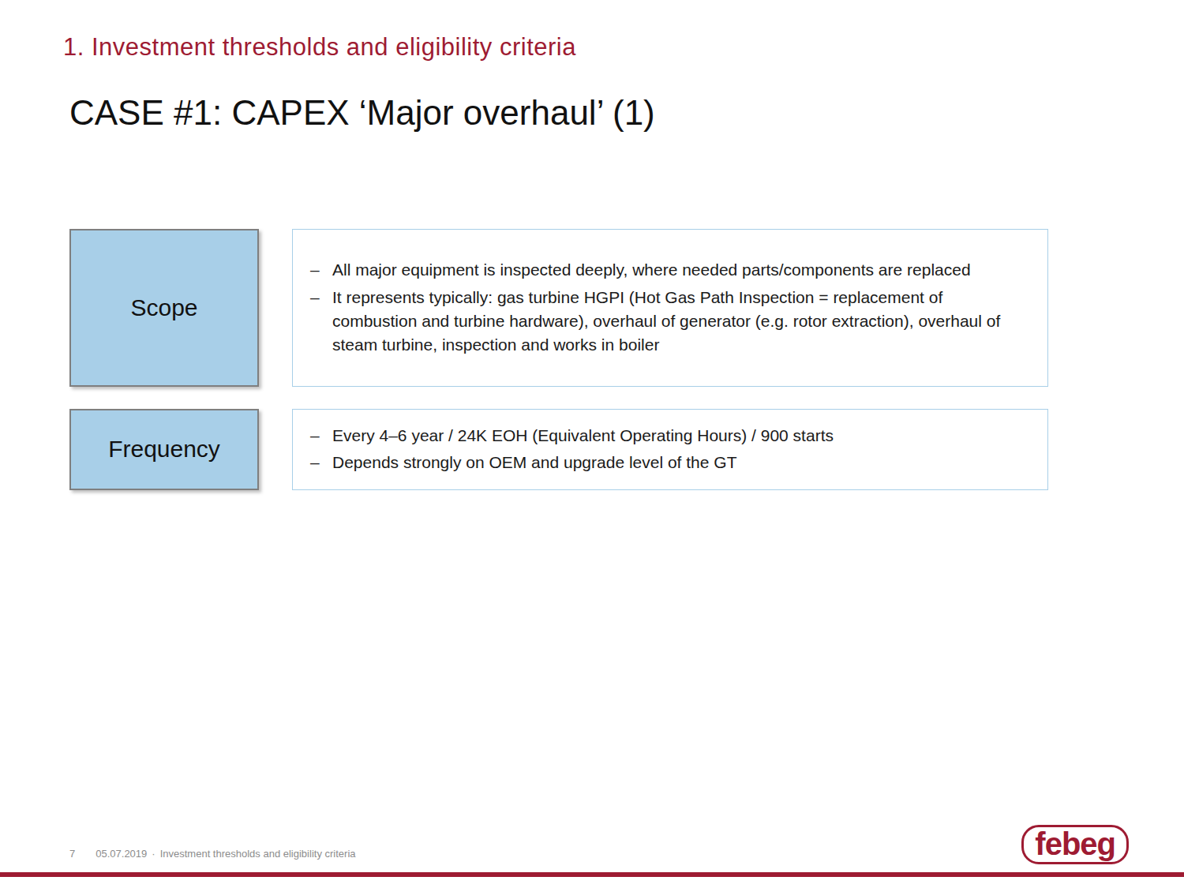1. Investment thresholds and eligibility criteria
CASE #1: CAPEX ‘Major overhaul’ (1)
Scope
All major equipment is inspected deeply, where needed parts/components are replaced
It represents typically: gas turbine HGPI (Hot Gas Path Inspection = replacement of combustion and turbine hardware), overhaul of generator (e.g. rotor extraction), overhaul of steam turbine, inspection and works in boiler
Frequency
Every 4–6 year / 24K EOH (Equivalent Operating Hours) / 900 starts
Depends strongly on OEM and upgrade level of the GT
705.07.2019·Investment thresholds and eligibility criteria
febeg